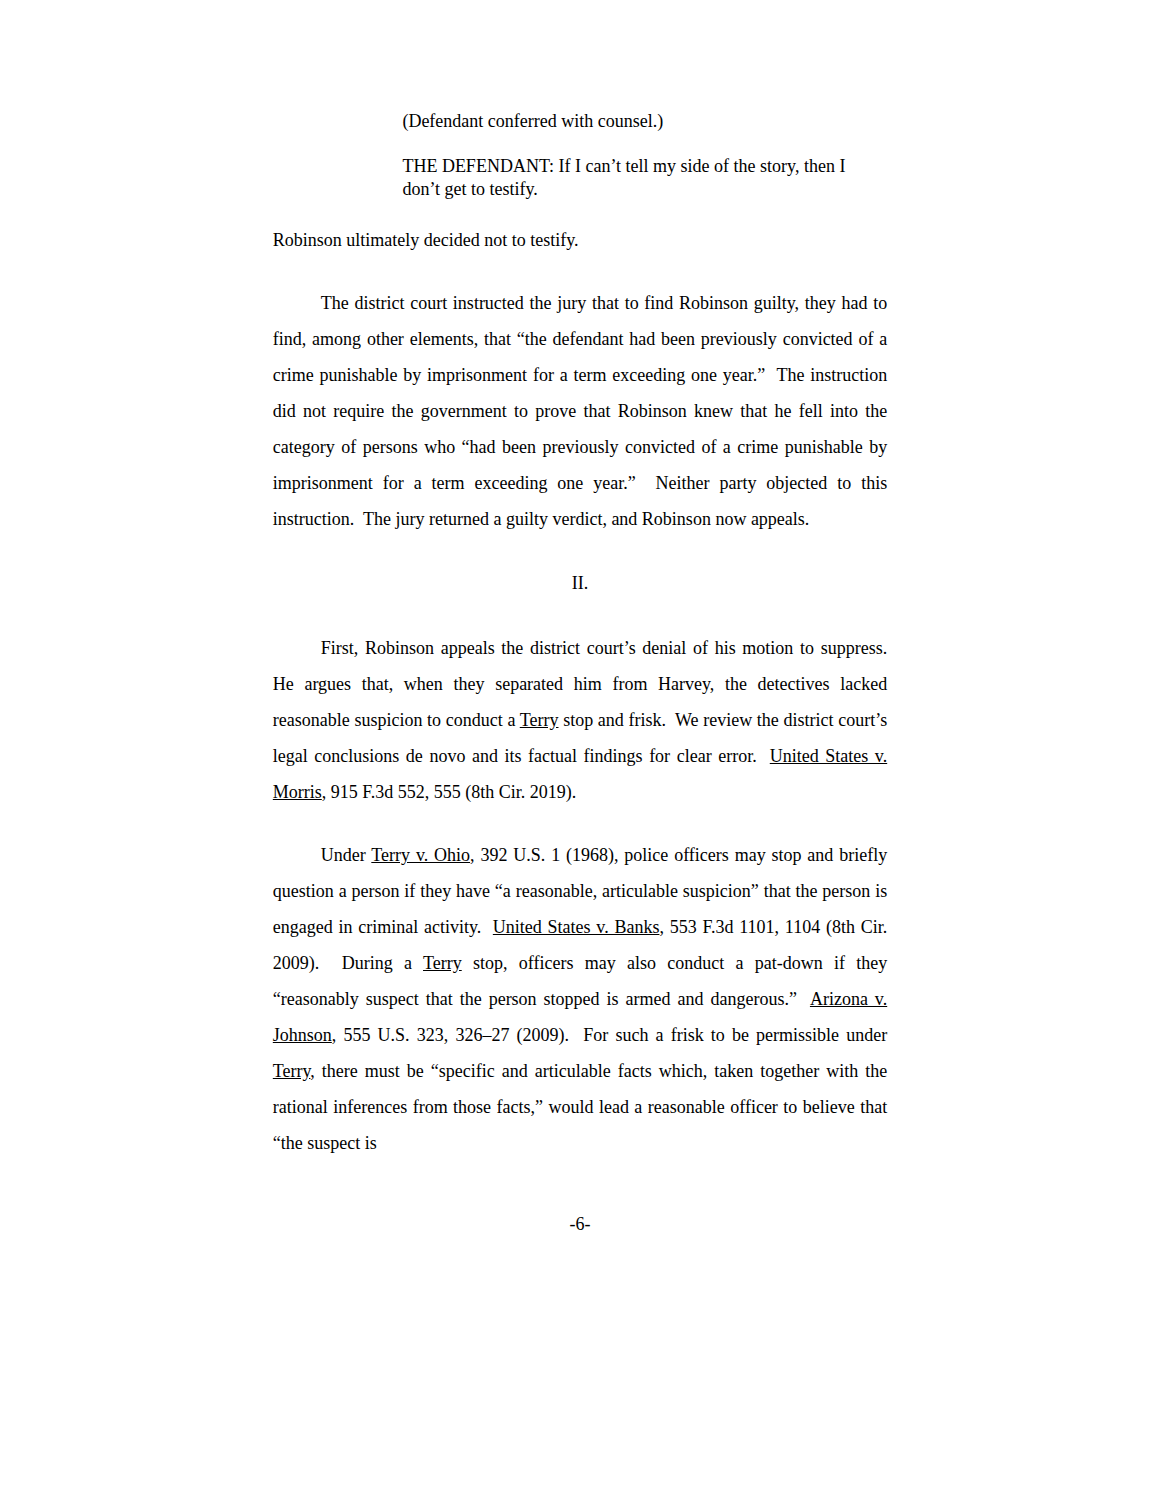(Defendant conferred with counsel.)
THE DEFENDANT: If I can’t tell my side of the story, then I don’t get to testify.
Robinson ultimately decided not to testify.
The district court instructed the jury that to find Robinson guilty, they had to find, among other elements, that “the defendant had been previously convicted of a crime punishable by imprisonment for a term exceeding one year.” The instruction did not require the government to prove that Robinson knew that he fell into the category of persons who “had been previously convicted of a crime punishable by imprisonment for a term exceeding one year.” Neither party objected to this instruction. The jury returned a guilty verdict, and Robinson now appeals.
II.
First, Robinson appeals the district court’s denial of his motion to suppress. He argues that, when they separated him from Harvey, the detectives lacked reasonable suspicion to conduct a Terry stop and frisk. We review the district court’s legal conclusions de novo and its factual findings for clear error. United States v. Morris, 915 F.3d 552, 555 (8th Cir. 2019).
Under Terry v. Ohio, 392 U.S. 1 (1968), police officers may stop and briefly question a person if they have “a reasonable, articulable suspicion” that the person is engaged in criminal activity. United States v. Banks, 553 F.3d 1101, 1104 (8th Cir. 2009). During a Terry stop, officers may also conduct a pat-down if they “reasonably suspect that the person stopped is armed and dangerous.” Arizona v. Johnson, 555 U.S. 323, 326–27 (2009). For such a frisk to be permissible under Terry, there must be “specific and articulable facts which, taken together with the rational inferences from those facts,” would lead a reasonable officer to believe that “the suspect is
-6-